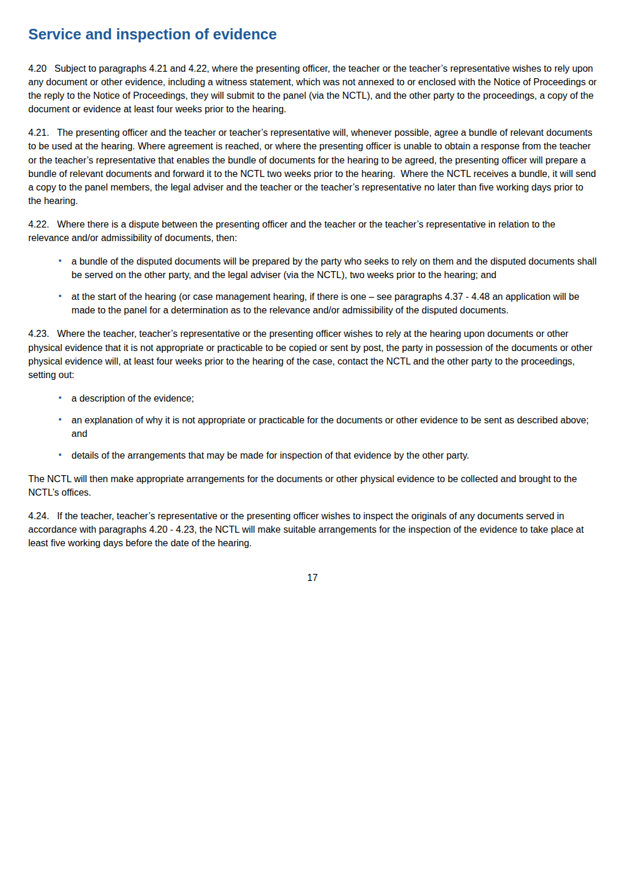Service and inspection of evidence
4.20 Subject to paragraphs 4.21 and 4.22, where the presenting officer, the teacher or the teacher’s representative wishes to rely upon any document or other evidence, including a witness statement, which was not annexed to or enclosed with the Notice of Proceedings or the reply to the Notice of Proceedings, they will submit to the panel (via the NCTL), and the other party to the proceedings, a copy of the document or evidence at least four weeks prior to the hearing.
4.21. The presenting officer and the teacher or teacher’s representative will, whenever possible, agree a bundle of relevant documents to be used at the hearing. Where agreement is reached, or where the presenting officer is unable to obtain a response from the teacher or the teacher’s representative that enables the bundle of documents for the hearing to be agreed, the presenting officer will prepare a bundle of relevant documents and forward it to the NCTL two weeks prior to the hearing. Where the NCTL receives a bundle, it will send a copy to the panel members, the legal adviser and the teacher or the teacher’s representative no later than five working days prior to the hearing.
4.22. Where there is a dispute between the presenting officer and the teacher or the teacher’s representative in relation to the relevance and/or admissibility of documents, then:
a bundle of the disputed documents will be prepared by the party who seeks to rely on them and the disputed documents shall be served on the other party, and the legal adviser (via the NCTL), two weeks prior to the hearing; and
at the start of the hearing (or case management hearing, if there is one – see paragraphs 4.37 - 4.48 an application will be made to the panel for a determination as to the relevance and/or admissibility of the disputed documents.
4.23. Where the teacher, teacher’s representative or the presenting officer wishes to rely at the hearing upon documents or other physical evidence that it is not appropriate or practicable to be copied or sent by post, the party in possession of the documents or other physical evidence will, at least four weeks prior to the hearing of the case, contact the NCTL and the other party to the proceedings, setting out:
a description of the evidence;
an explanation of why it is not appropriate or practicable for the documents or other evidence to be sent as described above; and
details of the arrangements that may be made for inspection of that evidence by the other party.
The NCTL will then make appropriate arrangements for the documents or other physical evidence to be collected and brought to the NCTL’s offices.
4.24. If the teacher, teacher’s representative or the presenting officer wishes to inspect the originals of any documents served in accordance with paragraphs 4.20 - 4.23, the NCTL will make suitable arrangements for the inspection of the evidence to take place at least five working days before the date of the hearing.
17